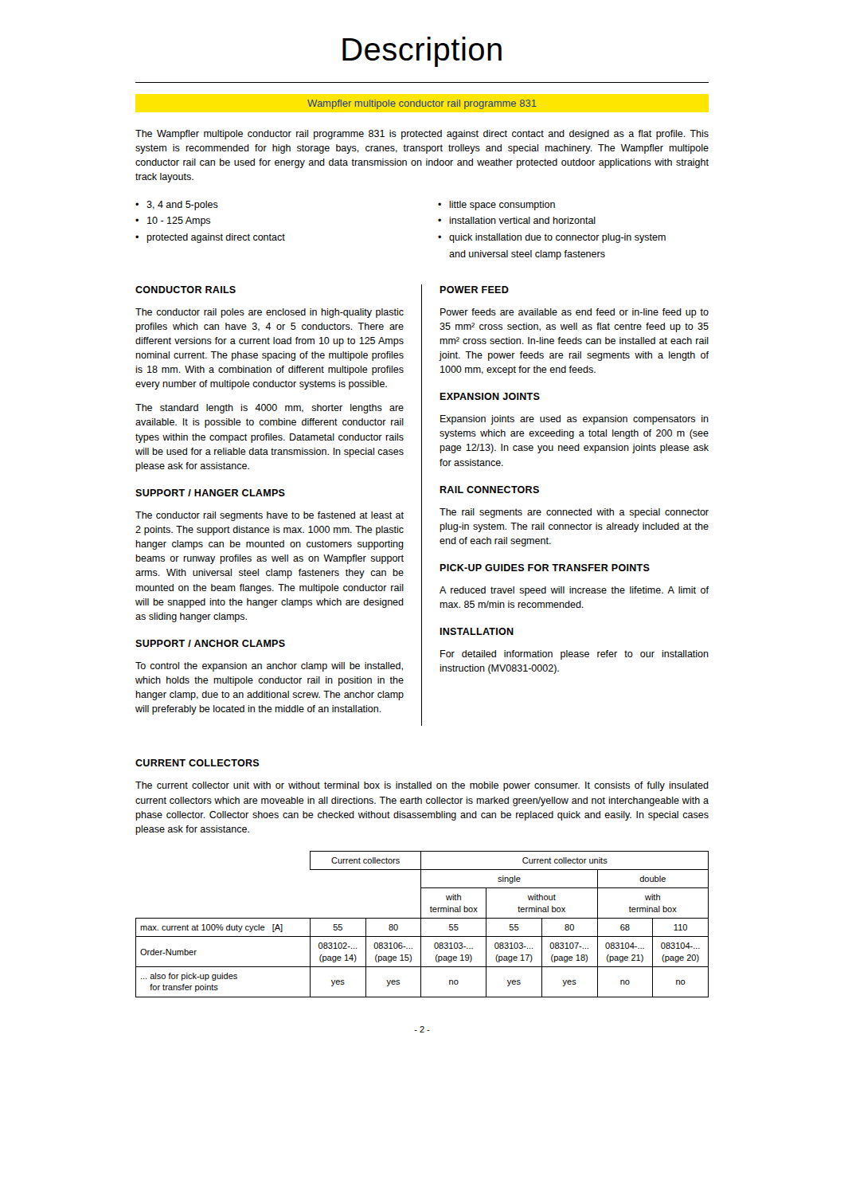Description
Wampfler multipole conductor rail programme 831
The Wampfler multipole conductor rail programme 831 is protected against direct contact and designed as a flat profile. This system is recommended for high storage bays, cranes, transport trolleys and special machinery. The Wampfler multipole conductor rail can be used for energy and data transmission on indoor and weather protected outdoor applications with straight track layouts.
3, 4 and 5-poles
10 - 125 Amps
protected against direct contact
little space consumption
installation vertical and horizontal
quick installation due to connector plug-in system
and universal steel clamp fasteners
CONDUCTOR RAILS
The conductor rail poles are enclosed in high-quality plastic profiles which can have 3, 4 or 5 conductors. There are different versions for a current load from 10 up to 125 Amps nominal current. The phase spacing of the multipole profiles is 18 mm. With a combination of different multipole profiles every number of multipole conductor systems is possible.
The standard length is 4000 mm, shorter lengths are available. It is possible to combine different conductor rail types within the compact profiles. Datametal conductor rails will be used for a reliable data transmission. In special cases please ask for assistance.
SUPPORT / HANGER CLAMPS
The conductor rail segments have to be fastened at least at 2 points. The support distance is max. 1000 mm. The plastic hanger clamps can be mounted on customers supporting beams or runway profiles as well as on Wampfler support arms. With universal steel clamp fasteners they can be mounted on the beam flanges. The multipole conductor rail will be snapped into the hanger clamps which are designed as sliding hanger clamps.
SUPPORT / ANCHOR CLAMPS
To control the expansion an anchor clamp will be installed, which holds the multipole conductor rail in position in the hanger clamp, due to an additional screw. The anchor clamp will preferably be located in the middle of an installation.
POWER FEED
Power feeds are available as end feed or in-line feed up to 35 mm² cross section, as well as flat centre feed up to 35 mm² cross section. In-line feeds can be installed at each rail joint. The power feeds are rail segments with a length of 1000 mm, except for the end feeds.
EXPANSION JOINTS
Expansion joints are used as expansion compensators in systems which are exceeding a total length of 200 m (see page 12/13). In case you need expansion joints please ask for assistance.
RAIL CONNECTORS
The rail segments are connected with a special connector plug-in system. The rail connector is already included at the end of each rail segment.
PICK-UP GUIDES FOR TRANSFER POINTS
A reduced travel speed will increase the lifetime. A limit of max. 85 m/min is recommended.
INSTALLATION
For detailed information please refer to our installation instruction (MV0831-0002).
CURRENT COLLECTORS
The current collector unit with or without terminal box is installed on the mobile power consumer. It consists of fully insulated current collectors which are moveable in all directions. The earth collector is marked green/yellow and not interchangeable with a phase collector. Collector shoes can be checked without disassembling and can be replaced quick and easily. In special cases please ask for assistance.
| | Current collectors | Current collector units |
| | | single | double |
| with terminal box | without terminal box | with terminal box |
| max. current at 100% duty cycle [A] | 55 | 80 | 55 | 55 | 80 | 68 | 110 |
| Order-Number | 083102-... (page 14) | 083106-... (page 15) | 083103-... (page 19) | 083103-... (page 17) | 083107-... (page 18) | 083104-... (page 21) | 083104-... (page 20) |
| ... also for pick-up guides for transfer points | yes | yes | no | yes | yes | no | no |
- 2 -